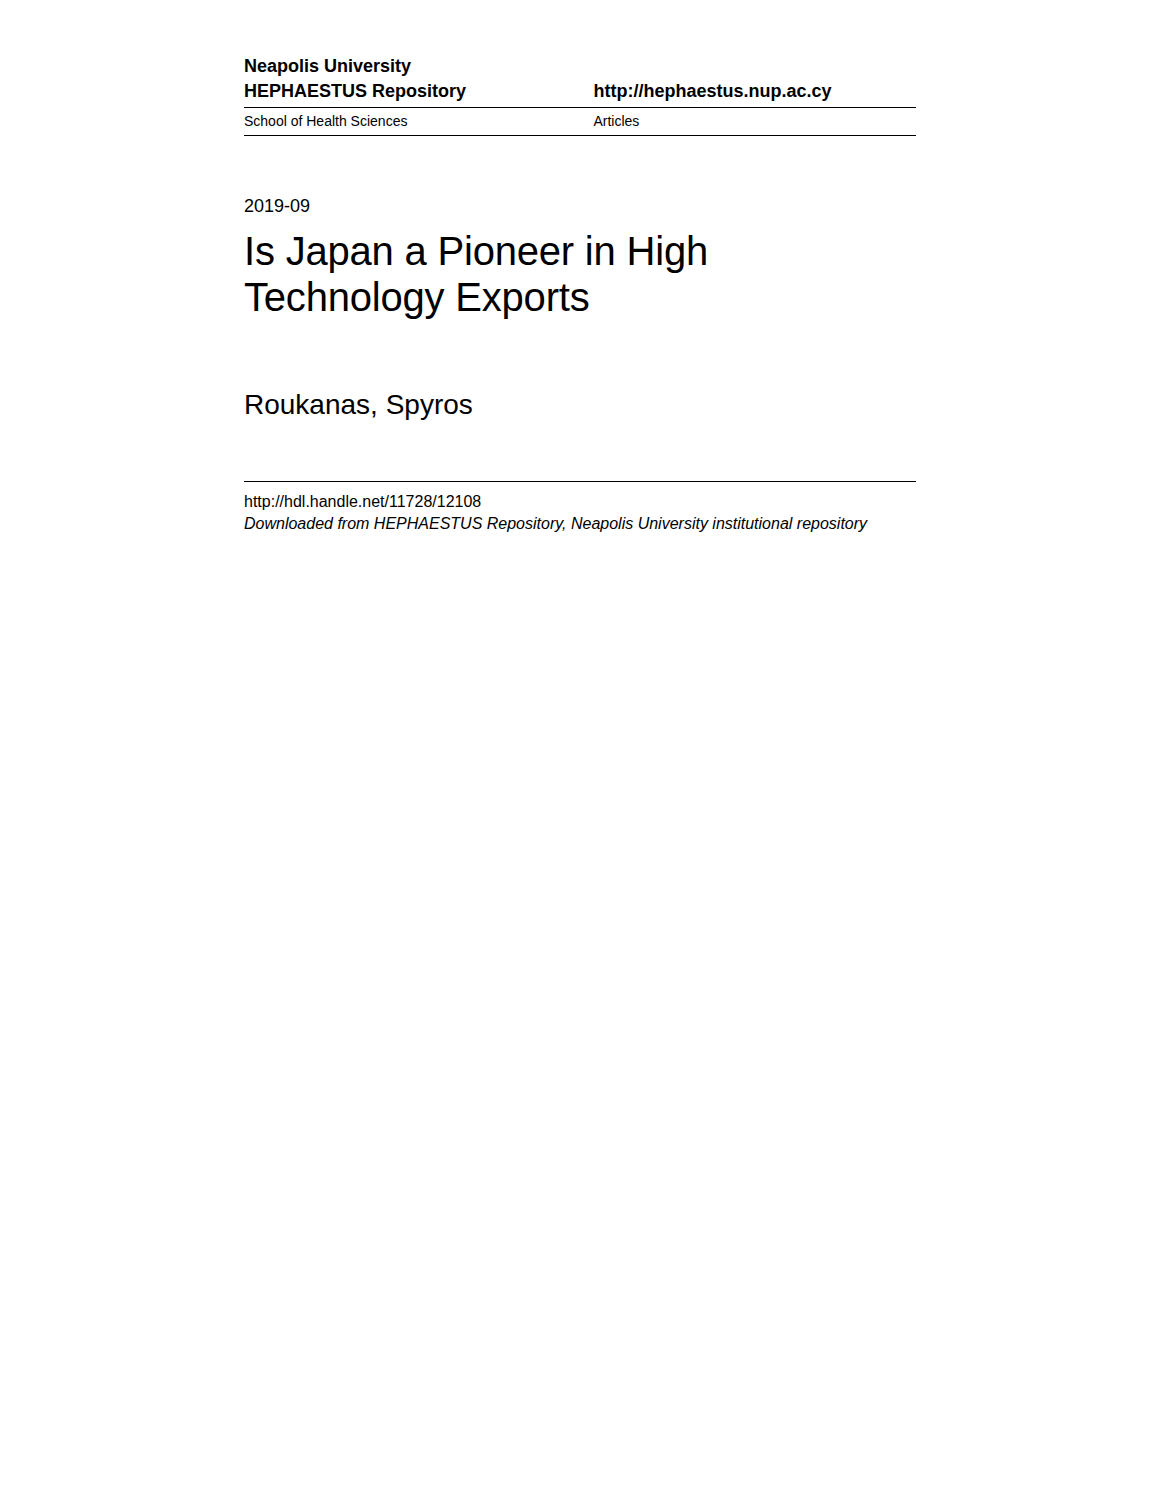Neapolis University
HEPHAESTUS Repository
http://hephaestus.nup.ac.cy
School of Health Sciences
Articles
2019-09
Is Japan a Pioneer in High Technology Exports
Roukanas, Spyros
http://hdl.handle.net/11728/12108
Downloaded from HEPHAESTUS Repository, Neapolis University institutional repository